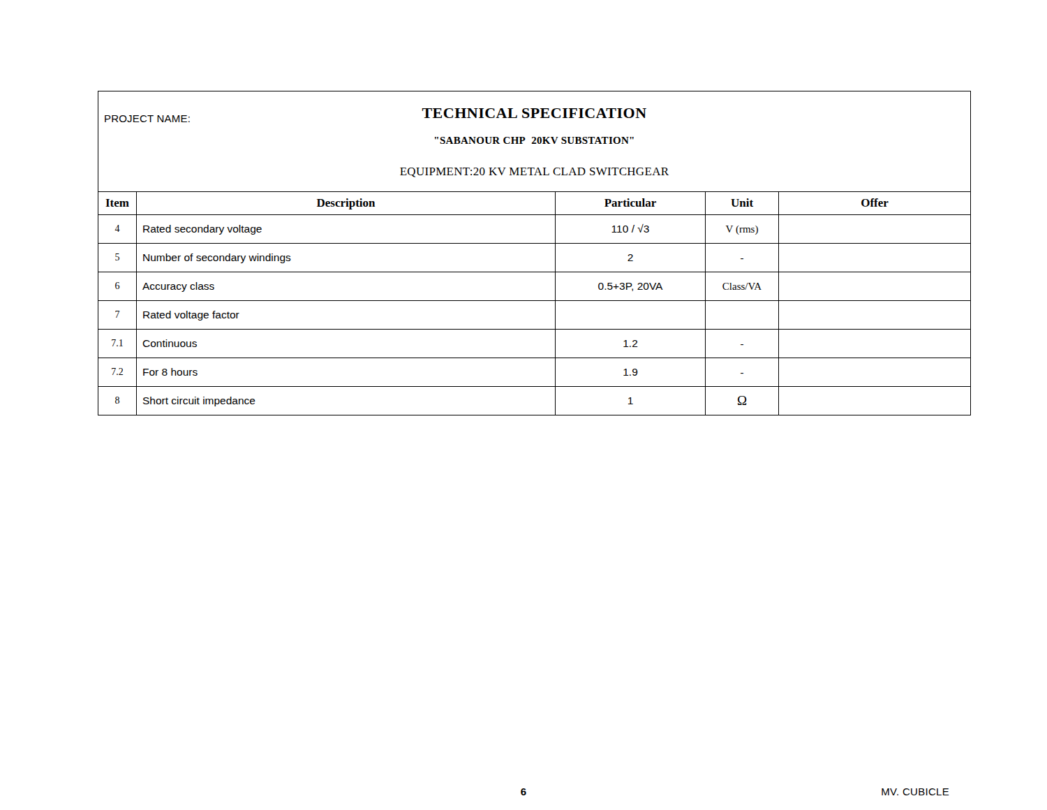| PROJECT NAME: TECHNICAL SPECIFICATION "SABANOUR CHP 20KV SUBSTATION" EQUIPMENT:20 KV METAL CLAD SWITCHGEAR |
| --- |
| Item | Description | Particular | Unit | Offer |
| 4 | Rated secondary voltage | 110 / √3 | V (rms) | |
| 5 | Number of secondary windings | 2 | - | |
| 6 | Accuracy class | 0.5+3P, 20VA | Class/VA | |
| 7 | Rated voltage factor | | | |
| 7.1 | Continuous | 1.2 | - | |
| 7.2 | For 8 hours | 1.9 | - | |
| 8 | Short circuit impedance | 1 | Ω | |
6
MV. CUBICLE